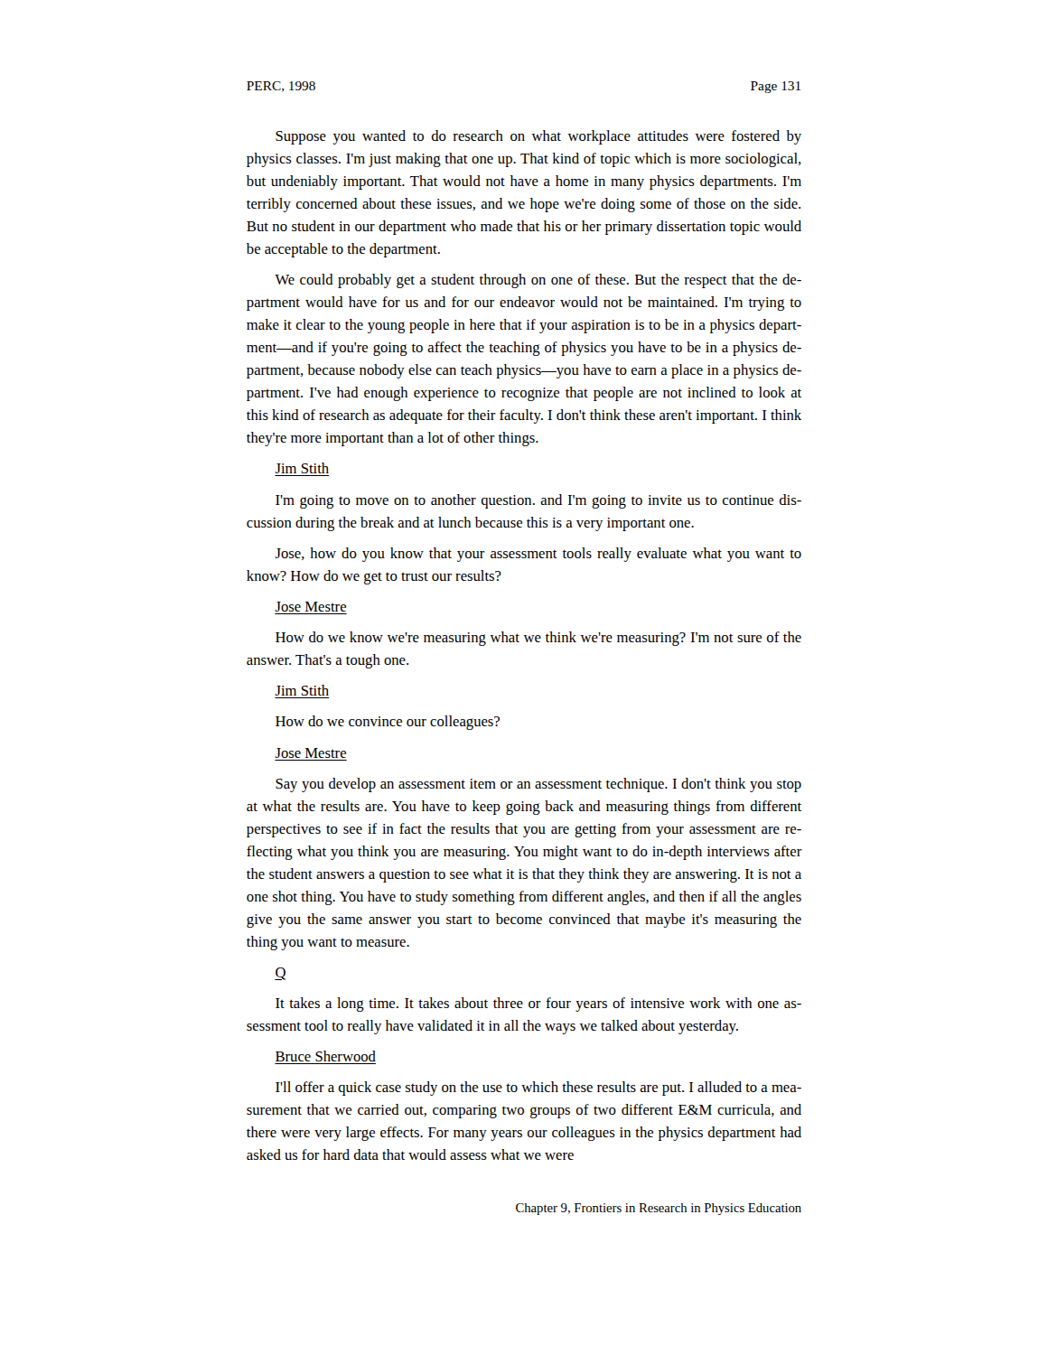PERC, 1998
Page 131
Suppose you wanted to do research on what workplace attitudes were fostered by physics classes. I'm just making that one up. That kind of topic which is more sociological, but undeniably important. That would not have a home in many physics departments. I'm terribly concerned about these issues, and we hope we're doing some of those on the side. But no student in our department who made that his or her primary dissertation topic would be acceptable to the department.
We could probably get a student through on one of these. But the respect that the department would have for us and for our endeavor would not be maintained. I'm trying to make it clear to the young people in here that if your aspiration is to be in a physics department—and if you're going to affect the teaching of physics you have to be in a physics department, because nobody else can teach physics—you have to earn a place in a physics department. I've had enough experience to recognize that people are not inclined to look at this kind of research as adequate for their faculty. I don't think these aren't important. I think they're more important than a lot of other things.
Jim Stith
I'm going to move on to another question. and I'm going to invite us to continue discussion during the break and at lunch because this is a very important one.
Jose, how do you know that your assessment tools really evaluate what you want to know? How do we get to trust our results?
Jose Mestre
How do we know we're measuring what we think we're measuring? I'm not sure of the answer. That's a tough one.
Jim Stith
How do we convince our colleagues?
Jose Mestre
Say you develop an assessment item or an assessment technique. I don't think you stop at what the results are. You have to keep going back and measuring things from different perspectives to see if in fact the results that you are getting from your assessment are reflecting what you think you are measuring. You might want to do in-depth interviews after the student answers a question to see what it is that they think they are answering. It is not a one shot thing. You have to study something from different angles, and then if all the angles give you the same answer you start to become convinced that maybe it's measuring the thing you want to measure.
Q
It takes a long time. It takes about three or four years of intensive work with one assessment tool to really have validated it in all the ways we talked about yesterday.
Bruce Sherwood
I'll offer a quick case study on the use to which these results are put. I alluded to a measurement that we carried out, comparing two groups of two different E&M curricula, and there were very large effects. For many years our colleagues in the physics department had asked us for hard data that would assess what we were
Chapter 9, Frontiers in Research in Physics Education